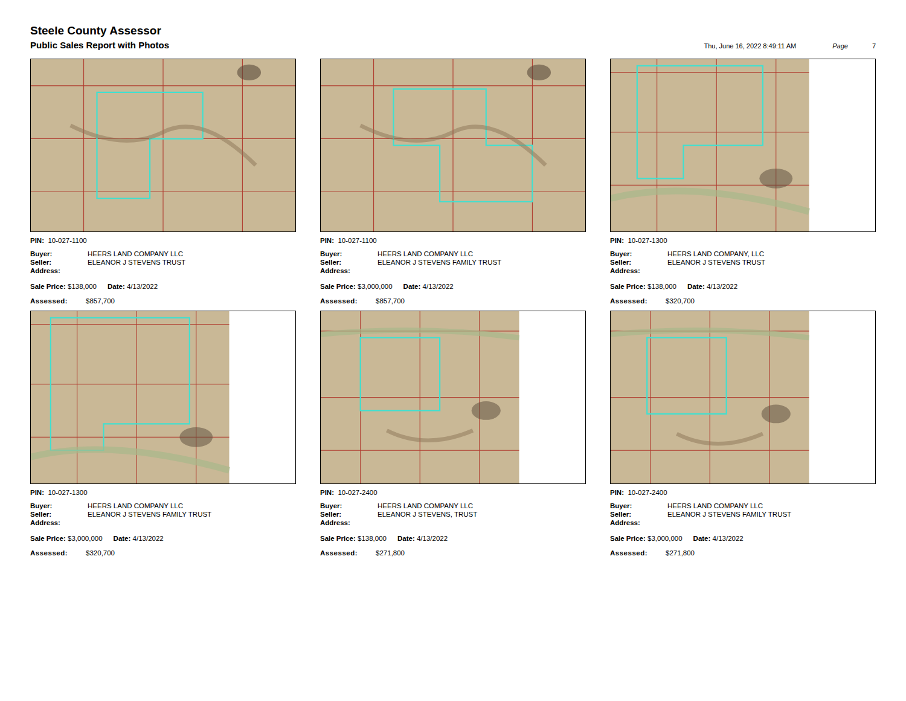Steele County Assessor
Public Sales Report with Photos
Thu, June 16, 2022 8:49:11 AM Page 7
PIN: 10-027-1100
| Buyer: | HEERS LAND COMPANY LLC |
| Seller: | ELEANOR J STEVENS TRUST |
| Address: | |
Sale Price: $138,000 Date: 4/13/2022
Assessed:$857,700
PIN: 10-027-1100
| Buyer: | HEERS LAND COMPANY LLC |
| Seller: | ELEANOR J STEVENS FAMILY TRUST |
| Address: | |
Sale Price: $3,000,000 Date: 4/13/2022
Assessed:$857,700
PIN: 10-027-1300
| Buyer: | HEERS LAND COMPANY, LLC |
| Seller: | ELEANOR J STEVENS TRUST |
| Address: | |
Sale Price: $138,000 Date: 4/13/2022
Assessed:$320,700
PIN: 10-027-1300
| Buyer: | HEERS LAND COMPANY LLC |
| Seller: | ELEANOR J STEVENS FAMILY TRUST |
| Address: | |
Sale Price: $3,000,000 Date: 4/13/2022
Assessed:$320,700
PIN: 10-027-2400
| Buyer: | HEERS LAND COMPANY LLC |
| Seller: | ELEANOR J STEVENS, TRUST |
| Address: | |
Sale Price: $138,000 Date: 4/13/2022
Assessed:$271,800
PIN: 10-027-2400
| Buyer: | HEERS LAND COMPANY LLC |
| Seller: | ELEANOR J STEVENS FAMILY TRUST |
| Address: | |
Sale Price: $3,000,000 Date: 4/13/2022
Assessed:$271,800